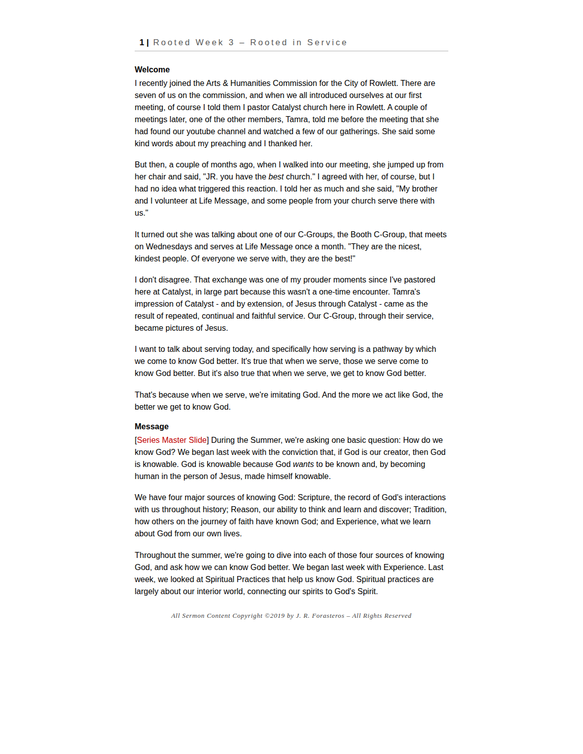1 | Rooted Week 3 – Rooted in Service
Welcome
I recently joined the Arts & Humanities Commission for the City of Rowlett. There are seven of us on the commission, and when we all introduced ourselves at our first meeting, of course I told them I pastor Catalyst church here in Rowlett. A couple of meetings later, one of the other members, Tamra, told me before the meeting that she had found our youtube channel and watched a few of our gatherings. She said some kind words about my preaching and I thanked her.
But then, a couple of months ago, when I walked into our meeting, she jumped up from her chair and said, "JR. you have the best church." I agreed with her, of course, but I had no idea what triggered this reaction. I told her as much and she said, "My brother and I volunteer at Life Message, and some people from your church serve there with us."
It turned out she was talking about one of our C-Groups, the Booth C-Group, that meets on Wednesdays and serves at Life Message once a month. "They are the nicest, kindest people. Of everyone we serve with, they are the best!"
I don't disagree. That exchange was one of my prouder moments since I've pastored here at Catalyst, in large part because this wasn't a one-time encounter. Tamra's impression of Catalyst - and by extension, of Jesus through Catalyst - came as the result of repeated, continual and faithful service. Our C-Group, through their service, became pictures of Jesus.
I want to talk about serving today, and specifically how serving is a pathway by which we come to know God better. It's true that when we serve, those we serve come to know God better. But it's also true that when we serve, we get to know God better.
That's because when we serve, we're imitating God. And the more we act like God, the better we get to know God.
Message
[Series Master Slide] During the Summer, we're asking one basic question: How do we know God? We began last week with the conviction that, if God is our creator, then God is knowable. God is knowable because God wants to be known and, by becoming human in the person of Jesus, made himself knowable.
We have four major sources of knowing God: Scripture, the record of God's interactions with us throughout history; Reason, our ability to think and learn and discover; Tradition, how others on the journey of faith have known God; and Experience, what we learn about God from our own lives.
Throughout the summer, we're going to dive into each of those four sources of knowing God, and ask how we can know God better. We began last week with Experience. Last week, we looked at Spiritual Practices that help us know God. Spiritual practices are largely about our interior world, connecting our spirits to God's Spirit.
All Sermon Content Copyright ©2019 by J. R. Forasteros – All Rights Reserved